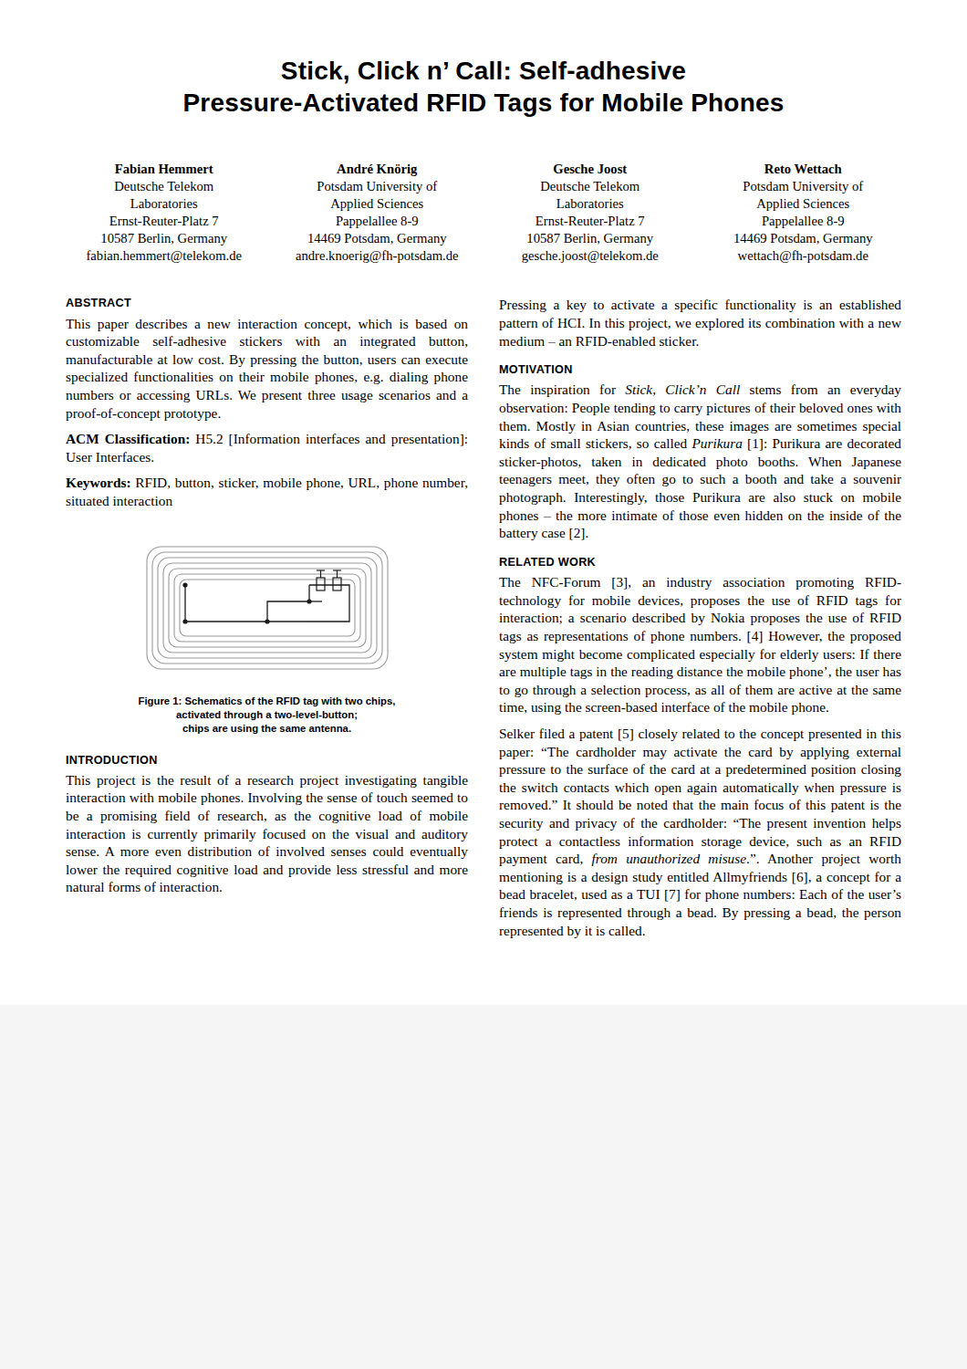Stick, Click n’ Call: Self-adhesive
Pressure-Activated RFID Tags for Mobile Phones
Fabian Hemmert
Deutsche Telekom
Laboratories
Ernst-Reuter-Platz 7
10587 Berlin, Germany
fabian.hemmert@telekom.de
André Knörig
Potsdam University of
Applied Sciences
Pappelallee 8-9
14469 Potsdam, Germany
andre.knoerig@fh-potsdam.de
Gesche Joost
Deutsche Telekom
Laboratories
Ernst-Reuter-Platz 7
10587 Berlin, Germany
gesche.joost@telekom.de
Reto Wettach
Potsdam University of
Applied Sciences
Pappelallee 8-9
14469 Potsdam, Germany
wettach@fh-potsdam.de
Abstract
This paper describes a new interaction concept, which is based on customizable self-adhesive stickers with an integrated button, manufacturable at low cost. By pressing the button, users can execute specialized functionalities on their mobile phones, e.g. dialing phone numbers or accessing URLs. We present three usage scenarios and a proof-of-concept prototype.
ACM Classification: H5.2 [Information interfaces and presentation]: User Interfaces.
Keywords: RFID, button, sticker, mobile phone, URL, phone number, situated interaction
Figure 1: Schematics of the RFID tag with two chips,
activated through a two-level-button;
chips are using the same antenna.
Introduction
This project is the result of a research project investigating tangible interaction with mobile phones. Involving the sense of touch seemed to be a promising field of research, as the cognitive load of mobile interaction is currently primarily focused on the visual and auditory sense. A more even distribution of involved senses could eventually lower the required cognitive load and provide less stressful and more natural forms of interaction.
Pressing a key to activate a specific functionality is an established pattern of HCI. In this project, we explored its combination with a new medium – an RFID-enabled sticker.
Motivation
The inspiration for Stick, Click’n Call stems from an everyday observation: People tending to carry pictures of their beloved ones with them. Mostly in Asian countries, these images are sometimes special kinds of small stickers, so called Purikura [1]: Purikura are decorated sticker-photos, taken in dedicated photo booths. When Japanese teenagers meet, they often go to such a booth and take a souvenir photograph. Interestingly, those Purikura are also stuck on mobile phones – the more intimate of those even hidden on the inside of the battery case [2].
Related Work
The NFC-Forum [3], an industry association promoting RFID-technology for mobile devices, proposes the use of RFID tags for interaction; a scenario described by Nokia proposes the use of RFID tags as representations of phone numbers. [4] However, the proposed system might become complicated especially for elderly users: If there are multiple tags in the reading distance the mobile phone’, the user has to go through a selection process, as all of them are active at the same time, using the screen-based interface of the mobile phone.
Selker filed a patent [5] closely related to the concept presented in this paper: “The cardholder may activate the card by applying external pressure to the surface of the card at a predetermined position closing the switch contacts which open again automatically when pressure is removed.” It should be noted that the main focus of this patent is the security and privacy of the cardholder: “The present invention helps protect a contactless information storage device, such as an RFID payment card, from unauthorized misuse.”. Another project worth mentioning is a design study entitled Allmyfriends [6], a concept for a bead bracelet, used as a TUI [7] for phone numbers: Each of the user’s friends is represented through a bead. By pressing a bead, the person represented by it is called.